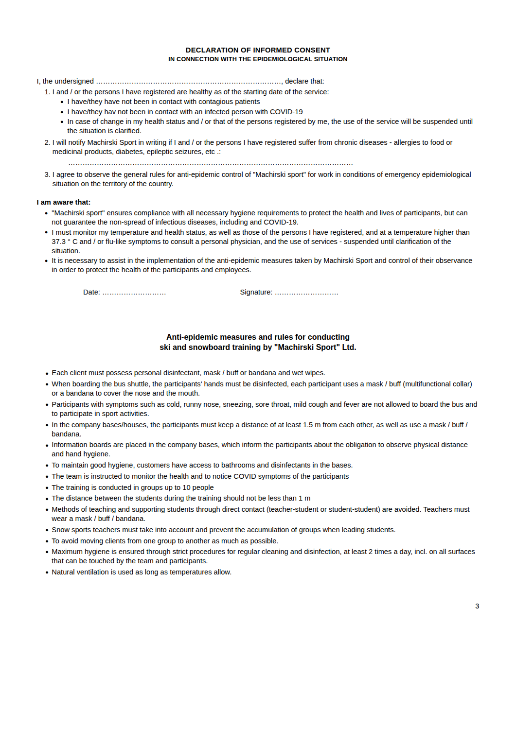DECLARATION OF INFORMED CONSENT
IN CONNECTION WITH THE EPIDEMIOLOGICAL SITUATION
I, the undersigned ……………………………………………………………………, declare that:
I and / or the persons I have registered are healthy as of the starting date of the service:
I have/they have not been in contact with contagious patients
I have/they hav not been in contact with an infected person with COVID-19
In case of change in my health status and / or that of the persons registered by me, the use of the service will be suspended until the situation is clarified.
I will notify Machirski Sport in writing if I and / or the persons I have registered suffer from chronic diseases - allergies to food or medicinal products, diabetes, epileptic seizures, etc .:
…………………………………………………………………………………………………………
I agree to observe the general rules for anti-epidemic control of "Machirski sport" for work in conditions of emergency epidemiological situation on the territory of the country.
I am aware that:
"Machirski sport" ensures compliance with all necessary hygiene requirements to protect the health and lives of participants, but can not guarantee the non-spread of infectious diseases, including and COVID-19.
I must monitor my temperature and health status, as well as those of the persons I have registered, and at a temperature higher than 37.3 ° C and / or flu-like symptoms to consult a personal physician, and the use of services - suspended until clarification of the situation.
It is necessary to assist in the implementation of the anti-epidemic measures taken by Machirski Sport and control of their observance in order to protect the health of the participants and employees.
Date: ………………………Signature: ………………………
Anti-epidemic measures and rules for conducting
ski and snowboard training by "Machirski Sport" Ltd.
Each client must possess personal disinfectant, mask / buff or bandana and wet wipes.
When boarding the bus shuttle, the participants' hands must be disinfected, each participant uses a mask / buff (multifunctional collar) or a bandana to cover the nose and the mouth.
Participants with symptoms such as cold, runny nose, sneezing, sore throat, mild cough and fever are not allowed to board the bus and to participate in sport activities.
In the company bases/houses, the participants must keep a distance of at least 1.5 m from each other, as well as use a mask / buff / bandana.
Information boards are placed in the company bases, which inform the participants about the obligation to observe physical distance and hand hygiene.
To maintain good hygiene, customers have access to bathrooms and disinfectants in the bases.
The team is instructed to monitor the health and to notice COVID symptoms of the participants
The training is conducted in groups up to 10 people
The distance between the students during the training should not be less than 1 m
Methods of teaching and supporting students through direct contact (teacher-student or student-student) are avoided. Teachers must wear a mask / buff / bandana.
Snow sports teachers must take into account and prevent the accumulation of groups when leading students.
To avoid moving clients from one group to another as much as possible.
Maximum hygiene is ensured through strict procedures for regular cleaning and disinfection, at least 2 times a day, incl. on all surfaces that can be touched by the team and participants.
Natural ventilation is used as long as temperatures allow.
3